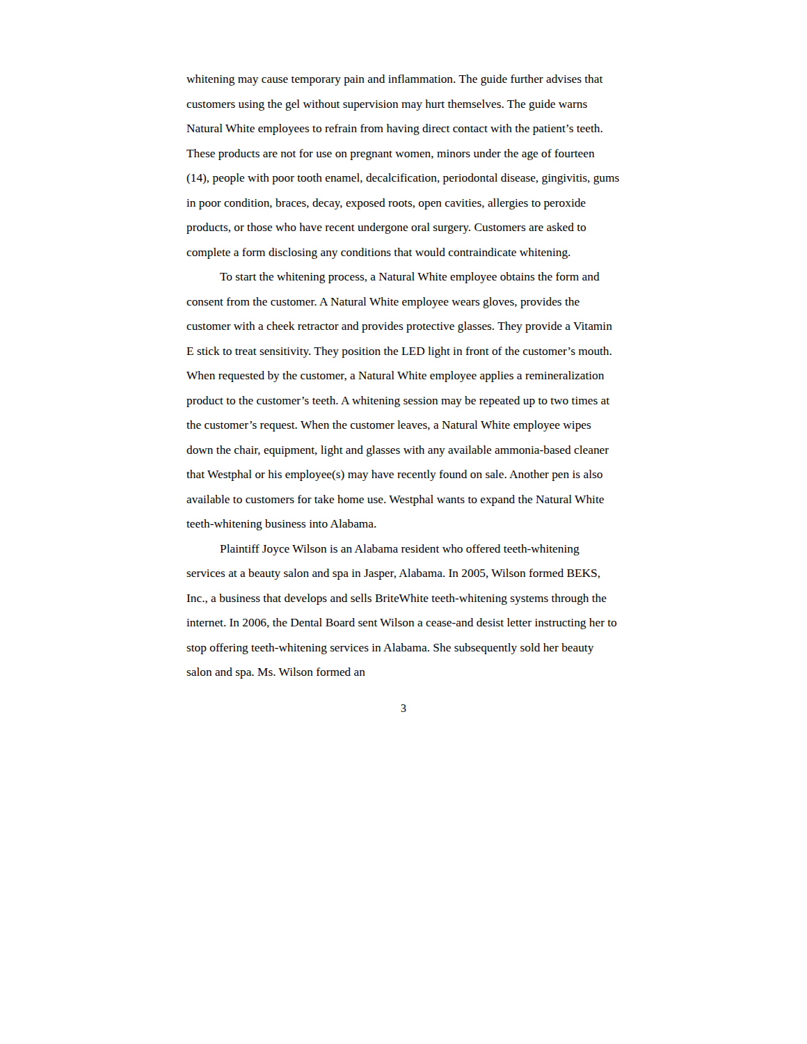whitening may cause temporary pain and inflammation. The guide further advises that customers using the gel without supervision may hurt themselves. The guide warns Natural White employees to refrain from having direct contact with the patient’s teeth. These products are not for use on pregnant women, minors under the age of fourteen (14), people with poor tooth enamel, decalcification, periodontal disease, gingivitis, gums in poor condition, braces, decay, exposed roots, open cavities, allergies to peroxide products, or those who have recent undergone oral surgery. Customers are asked to complete a form disclosing any conditions that would contraindicate whitening.
To start the whitening process, a Natural White employee obtains the form and consent from the customer. A Natural White employee wears gloves, provides the customer with a cheek retractor and provides protective glasses. They provide a Vitamin E stick to treat sensitivity. They position the LED light in front of the customer’s mouth. When requested by the customer, a Natural White employee applies a remineralization product to the customer’s teeth. A whitening session may be repeated up to two times at the customer’s request. When the customer leaves, a Natural White employee wipes down the chair, equipment, light and glasses with any available ammonia-based cleaner that Westphal or his employee(s) may have recently found on sale. Another pen is also available to customers for take home use. Westphal wants to expand the Natural White teeth-whitening business into Alabama.
Plaintiff Joyce Wilson is an Alabama resident who offered teeth-whitening services at a beauty salon and spa in Jasper, Alabama. In 2005, Wilson formed BEKS, Inc., a business that develops and sells BriteWhite teeth-whitening systems through the internet. In 2006, the Dental Board sent Wilson a cease-and desist letter instructing her to stop offering teeth-whitening services in Alabama. She subsequently sold her beauty salon and spa. Ms. Wilson formed an
3